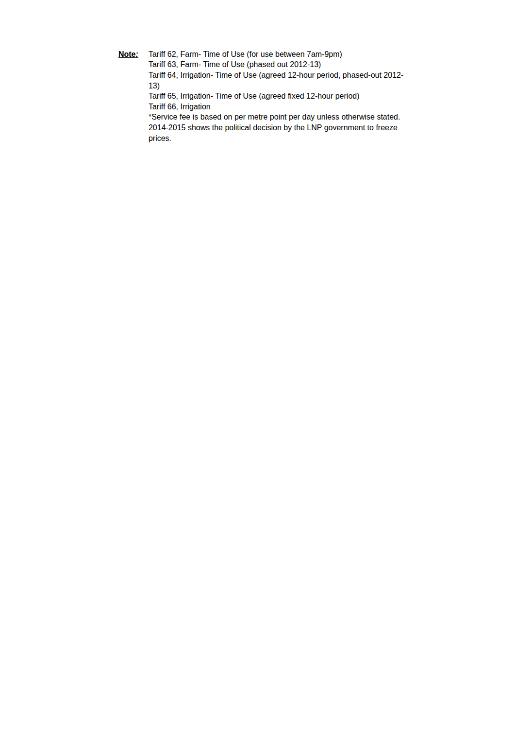Note:
Tariff 62, Farm- Time of Use (for use between 7am-9pm)
Tariff 63, Farm- Time of Use (phased out 2012-13)
Tariff 64, Irrigation- Time of Use (agreed 12-hour period, phased-out 2012-13)
Tariff 65, Irrigation- Time of Use (agreed fixed 12-hour period)
Tariff 66, Irrigation
*Service fee is based on per metre point per day unless otherwise stated.
2014-2015 shows the political decision by the LNP government to freeze prices.